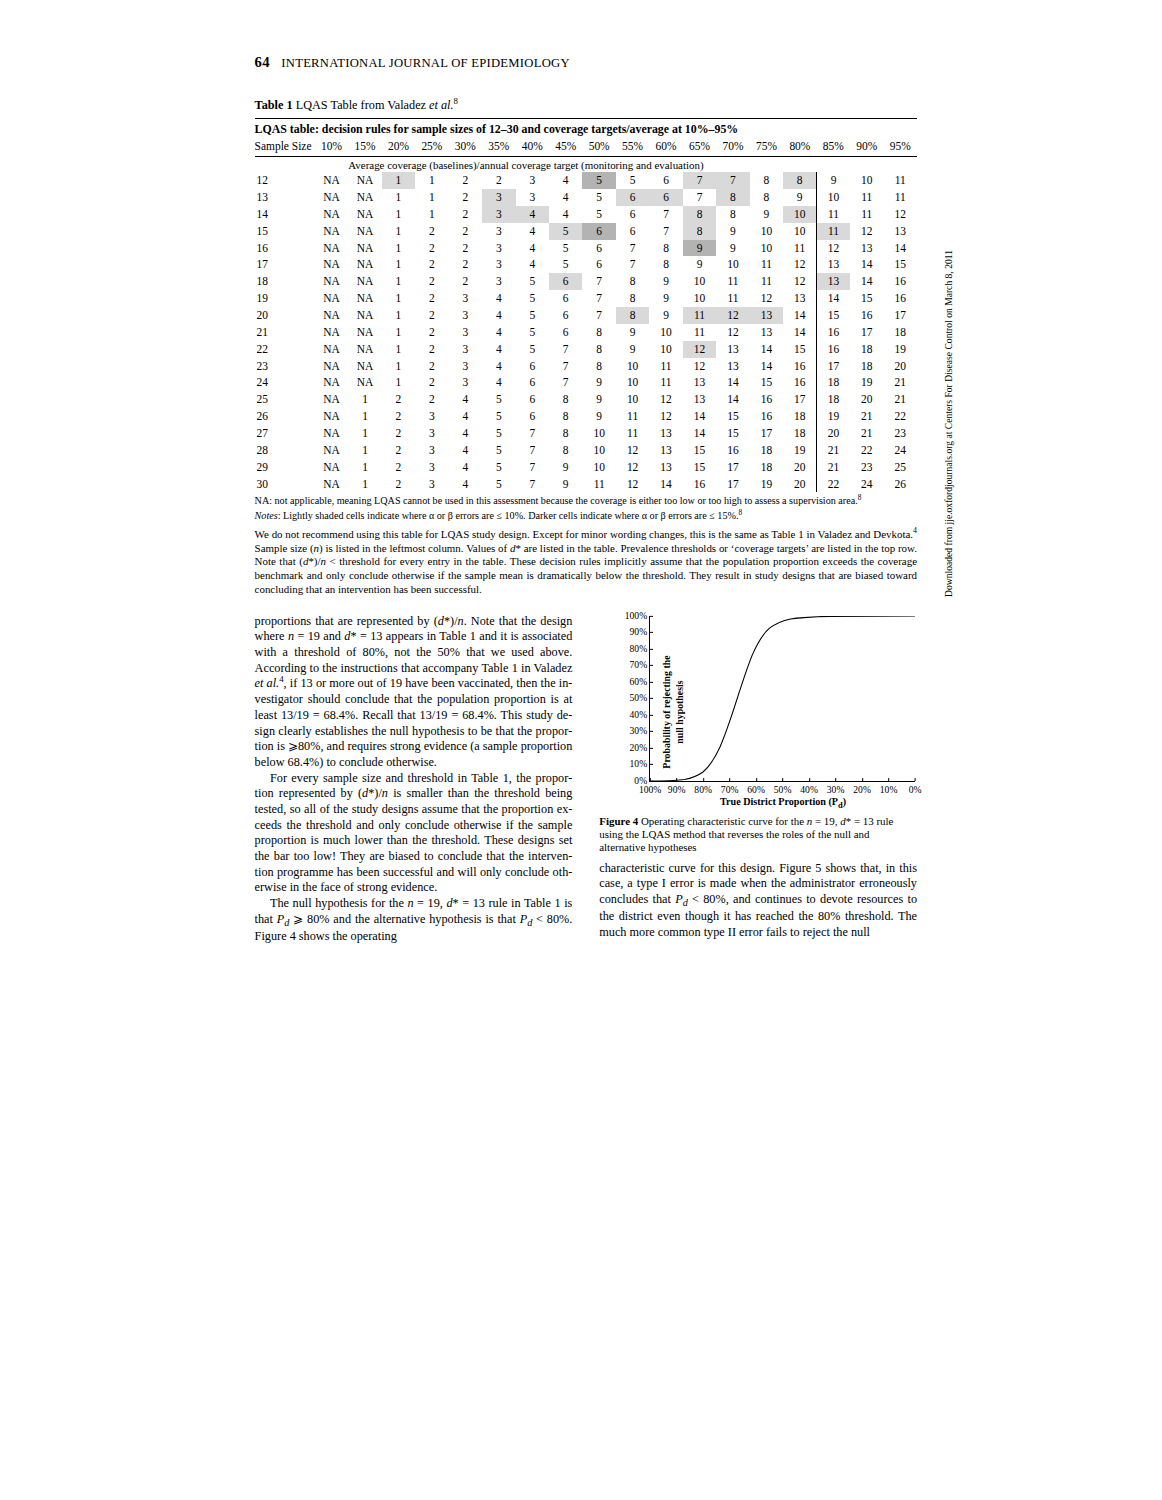64 INTERNATIONAL JOURNAL OF EPIDEMIOLOGY
Table 1 LQAS Table from Valadez et al.8
LQAS table: decision rules for sample sizes of 12–30 and coverage targets/average at 10%–95%
| | Average coverage (baselines)/annual coverage target (monitoring and evaluation) |
| Sample Size | 10% | 15% | 20% | 25% | 30% | 35% | 40% | 45% | 50% | 55% | 60% | 65% | 70% | 75% | 80% | 85% | 90% | 95% |
| 12 | NA | NA | 1 | 1 | 2 | 2 | 3 | 4 | 5 | 5 | 6 | 7 | 7 | 8 | 8 | 9 | 10 | 11 |
| 13 | NA | NA | 1 | 1 | 2 | 3 | 3 | 4 | 5 | 6 | 6 | 7 | 8 | 8 | 9 | 10 | 11 | 11 |
| 14 | NA | NA | 1 | 1 | 2 | 3 | 4 | 4 | 5 | 6 | 7 | 8 | 8 | 9 | 10 | 11 | 11 | 12 |
| 15 | NA | NA | 1 | 2 | 2 | 3 | 4 | 5 | 6 | 6 | 7 | 8 | 9 | 10 | 10 | 11 | 12 | 13 |
| 16 | NA | NA | 1 | 2 | 2 | 3 | 4 | 5 | 6 | 7 | 8 | 9 | 9 | 10 | 11 | 12 | 13 | 14 |
| 17 | NA | NA | 1 | 2 | 2 | 3 | 4 | 5 | 6 | 7 | 8 | 9 | 10 | 11 | 12 | 13 | 14 | 15 |
| 18 | NA | NA | 1 | 2 | 2 | 3 | 5 | 6 | 7 | 8 | 9 | 10 | 11 | 11 | 12 | 13 | 14 | 16 |
| 19 | NA | NA | 1 | 2 | 3 | 4 | 5 | 6 | 7 | 8 | 9 | 10 | 11 | 12 | 13 | 14 | 15 | 16 |
| 20 | NA | NA | 1 | 2 | 3 | 4 | 5 | 6 | 7 | 8 | 9 | 11 | 12 | 13 | 14 | 15 | 16 | 17 |
| 21 | NA | NA | 1 | 2 | 3 | 4 | 5 | 6 | 8 | 9 | 10 | 11 | 12 | 13 | 14 | 16 | 17 | 18 |
| 22 | NA | NA | 1 | 2 | 3 | 4 | 5 | 7 | 8 | 9 | 10 | 12 | 13 | 14 | 15 | 16 | 18 | 19 |
| 23 | NA | NA | 1 | 2 | 3 | 4 | 6 | 7 | 8 | 10 | 11 | 12 | 13 | 14 | 16 | 17 | 18 | 20 |
| 24 | NA | NA | 1 | 2 | 3 | 4 | 6 | 7 | 9 | 10 | 11 | 13 | 14 | 15 | 16 | 18 | 19 | 21 |
| 25 | NA | 1 | 2 | 2 | 4 | 5 | 6 | 8 | 9 | 10 | 12 | 13 | 14 | 16 | 17 | 18 | 20 | 21 |
| 26 | NA | 1 | 2 | 3 | 4 | 5 | 6 | 8 | 9 | 11 | 12 | 14 | 15 | 16 | 18 | 19 | 21 | 22 |
| 27 | NA | 1 | 2 | 3 | 4 | 5 | 7 | 8 | 10 | 11 | 13 | 14 | 15 | 17 | 18 | 20 | 21 | 23 |
| 28 | NA | 1 | 2 | 3 | 4 | 5 | 7 | 8 | 10 | 12 | 13 | 15 | 16 | 18 | 19 | 21 | 22 | 24 |
| 29 | NA | 1 | 2 | 3 | 4 | 5 | 7 | 9 | 10 | 12 | 13 | 15 | 17 | 18 | 20 | 21 | 23 | 25 |
| 30 | NA | 1 | 2 | 3 | 4 | 5 | 7 | 9 | 11 | 12 | 14 | 16 | 17 | 19 | 20 | 22 | 24 | 26 |
NA: not applicable, meaning LQAS cannot be used in this assessment because the coverage is either too low or too high to assess a supervision area.8
Notes: Lightly shaded cells indicate where α or β errors are ≤ 10%. Darker cells indicate where α or β errors are ≤ 15%.8
We do not recommend using this table for LQAS study design. Except for minor wording changes, this is the same as Table 1 in Valadez and Devkota.4 Sample size (n) is listed in the leftmost column. Values of d* are listed in the table. Prevalence thresholds or ‘coverage targets’ are listed in the top row. Note that (d*)/n < threshold for every entry in the table. These decision rules implicitly assume that the population proportion exceeds the coverage benchmark and only conclude otherwise if the sample mean is dramatically below the threshold. They result in study designs that are biased toward concluding that an intervention has been successful.
proportions that are represented by (d*)/n. Note that the design where n = 19 and d* = 13 appears in Table 1 and it is associated with a threshold of 80%, not the 50% that we used above. According to the instructions that accompany Table 1 in Valadez et al.4, if 13 or more out of 19 have been vaccinated, then the investigator should conclude that the population proportion is at least 13/19 = 68.4%. Recall that 13/19 = 68.4%. This study design clearly establishes the null hypothesis to be that the proportion is ⩾80%, and requires strong evidence (a sample proportion below 68.4%) to conclude otherwise.
For every sample size and threshold in Table 1, the proportion represented by (d*)/n is smaller than the threshold being tested, so all of the study designs assume that the proportion exceeds the threshold and only conclude otherwise if the sample proportion is much lower than the threshold. These designs set the bar too low! They are biased to conclude that the intervention programme has been successful and will only conclude otherwise in the face of strong evidence.
The null hypothesis for the n = 19, d* = 13 rule in Table 1 is that Pd ⩾ 80% and the alternative hypothesis is that Pd < 80%. Figure 4 shows the operating
Probability of rejecting the
null hypothesis
100%
90%
80%
70%
60%
50%
40%
30%
20%
10%
0%
100%
90%
80%
70%
60%
50%
40%
30%
20%
10%
0%
True District Proportion (Pd)
Figure 4 Operating characteristic curve for the n = 19, d* = 13 rule using the LQAS method that reverses the roles of the null and alternative hypotheses
characteristic curve for this design. Figure 5 shows that, in this case, a type I error is made when the administrator erroneously concludes that Pd < 80%, and continues to devote resources to the district even though it has reached the 80% threshold. The much more common type II error fails to reject the null
Downloaded from jje.oxfordjournals.org at Centers For Disease Control on March 8, 2011